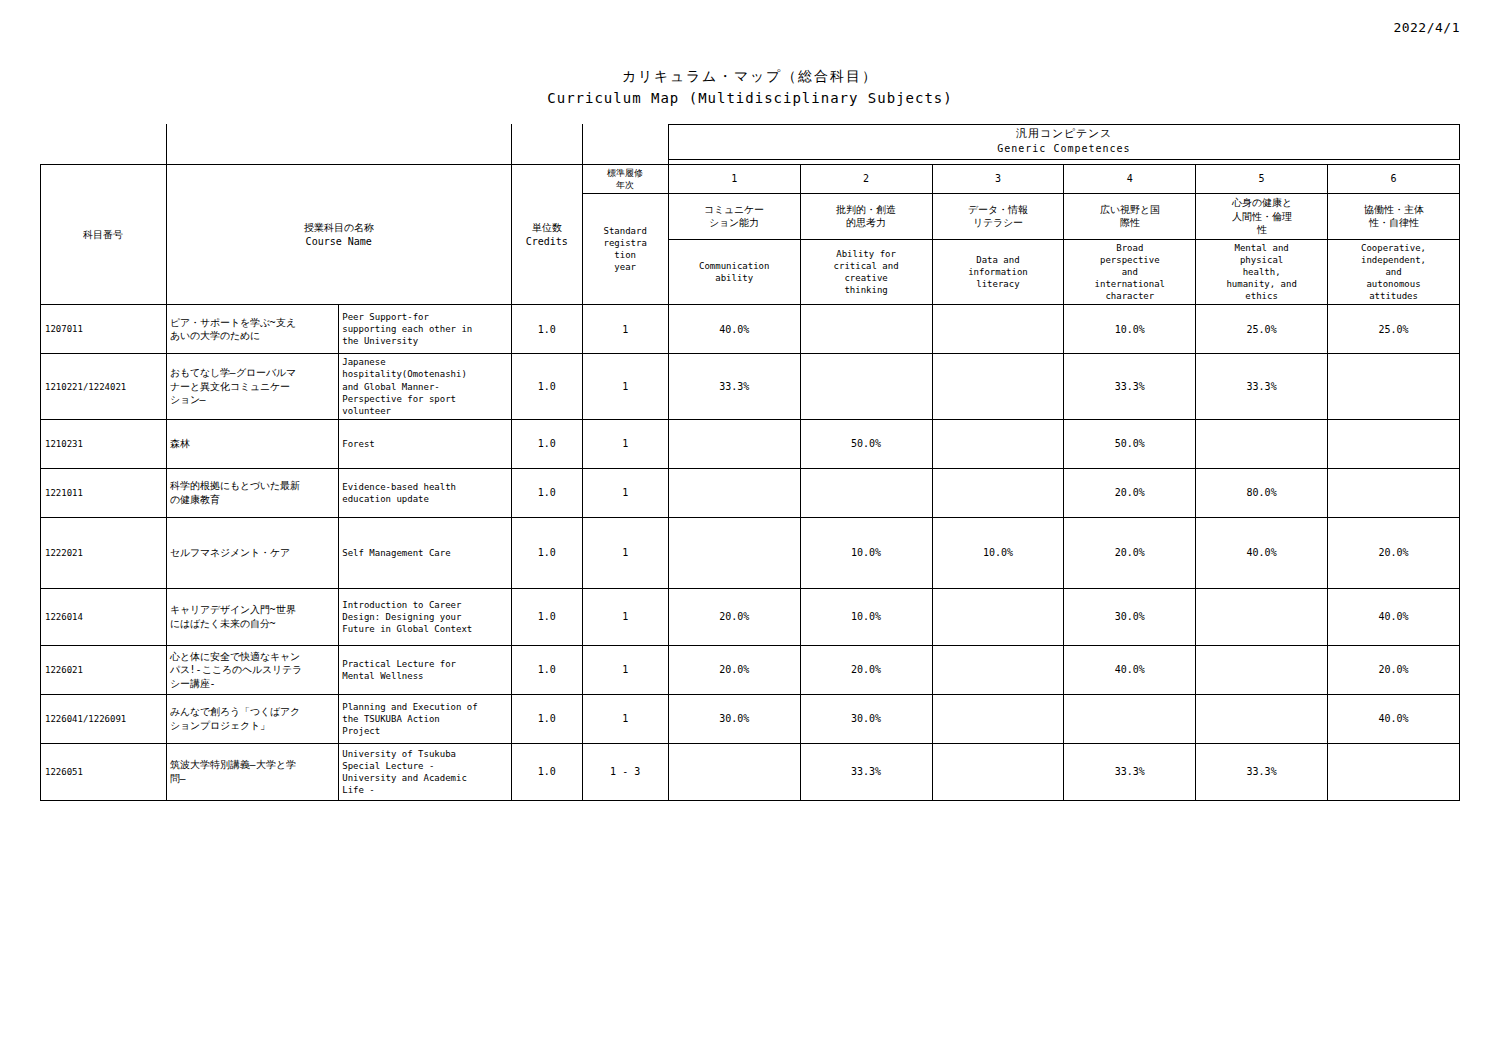2022/4/1
カリキュラム・マップ（総合科目）
Curriculum Map (Multidisciplinary Subjects)
| | | | | 汎用コンピテンス Generic Competences |
| 科目番号 | 授業科目の名称 Course Name | 単位数 Credits | 標準履修 年次 | 1 | 2 | 3 | 4 | 5 | 6 |
| Standard registra tion year | コミュニケー ション能力 | 批判的・創造 的思考力 | データ・情報 リテラシー | 広い視野と国 際性 | 心身の健康と 人間性・倫理 性 | 協働性・主体 性・自律性 |
| Communication ability | Ability for critical and creative thinking | Data and information literacy | Broad perspective and international character | Mental and physical health, humanity, and ethics | Cooperative, independent, and autonomous attitudes |
| 1207011 | ピア・サポートを学ぶ~支え あいの大学のために | Peer Support-for supporting each other in the University | 1.0 | 1 | 40.0% | | | 10.0% | 25.0% | 25.0% |
| 1210221/1224021 | おもてなし学―グローバルマ ナーと異文化コミュニケー ション― | Japanese hospitality(Omotenashi) and Global Manner- Perspective for sport volunteer | 1.0 | 1 | 33.3% | | | 33.3% | 33.3% | |
| 1210231 | 森林 | Forest | 1.0 | 1 | | 50.0% | | 50.0% | | |
| 1221011 | 科学的根拠にもとづいた最新 の健康教育 | Evidence-based health education update | 1.0 | 1 | | | | 20.0% | 80.0% | |
| 1222021 | セルフマネジメント・ケア | Self Management Care | 1.0 | 1 | | 10.0% | 10.0% | 20.0% | 40.0% | 20.0% |
| 1226014 | キャリアデザイン入門~世界 にはばたく未来の自分~ | Introduction to Career Design: Designing your Future in Global Context | 1.0 | 1 | 20.0% | 10.0% | | 30.0% | | 40.0% |
| 1226021 | 心と体に安全で快適なキャン パス!-こころのヘルスリテラ シー講座- | Practical Lecture for Mental Wellness | 1.0 | 1 | 20.0% | 20.0% | | 40.0% | | 20.0% |
| 1226041/1226091 | みんなで創ろう「つくばアク ションプロジェクト」 | Planning and Execution of the TSUKUBA Action Project | 1.0 | 1 | 30.0% | 30.0% | | | | 40.0% |
| 1226051 | 筑波大学特別講義―大学と学 問― | University of Tsukuba Special Lecture - University and Academic Life - | 1.0 | 1 - 3 | | 33.3% | | 33.3% | 33.3% | |